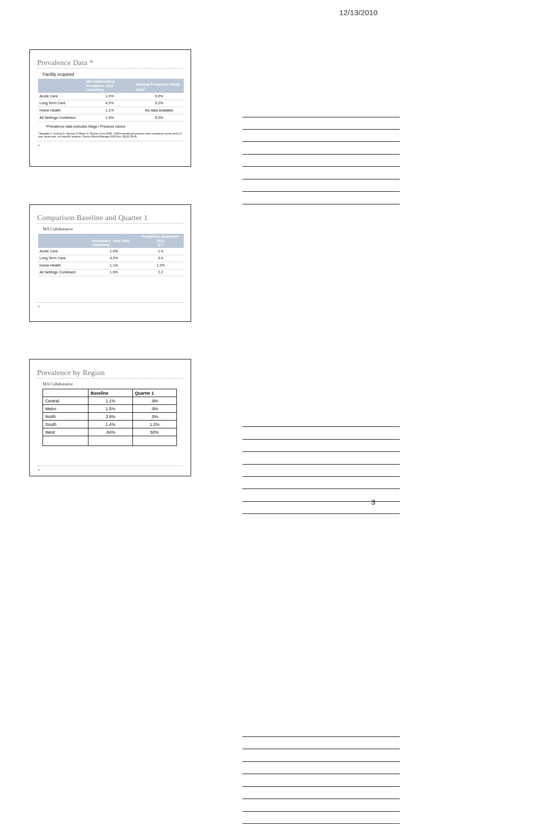12/13/2010
Prevalence Data *
Facility Acquired
| | MA Collaborative Prevalence 2010 ( baseline) | National Prevalence Study 2009 1 |
| --- | --- | --- |
| Acute Care | 1.0% | 5.0% |
| Long Term Care | 4.2% | 5.2% |
| Home Health | 1.1% | No data available |
| All Settings Combined | 1.9% | 5.0% |
*Prevalence data excludes Stage I Pressure Ulcers
1Vangilder C, Amlung S, Harrison P, Meyer S. Results of the 2008 - 2009 international pressure ulcer prevalence survey and a 3-year, acute care, unit-specific analysis. Ostomy Wound Manage 2009 Nov; 55(11):39-45.
▸
Comparison Baseline and Quarter 1
MA Collaborative
| | Prevalence June 2010 ( baseline) | Prevalence September 2010 Q 1 |
| --- | --- | --- |
| Acute Care | 1.0% | 1.4 |
| Long Term Care | 4.2% | 3.4 |
| Home Health | 1.1% | 1.2% |
| All Settings Combined | 1.9% | 2.2 |
▸
Prevalence by Region
MA Collaborative
| | Baseline | Quarter 1 |
| --- | --- | --- |
| Central | 1.1% | .9% |
| Metro | 1.5% | .9% |
| North | 3.9% | .5% |
| South | 1.4% | 1.3% |
| West | .84% | 50% |
▸
3